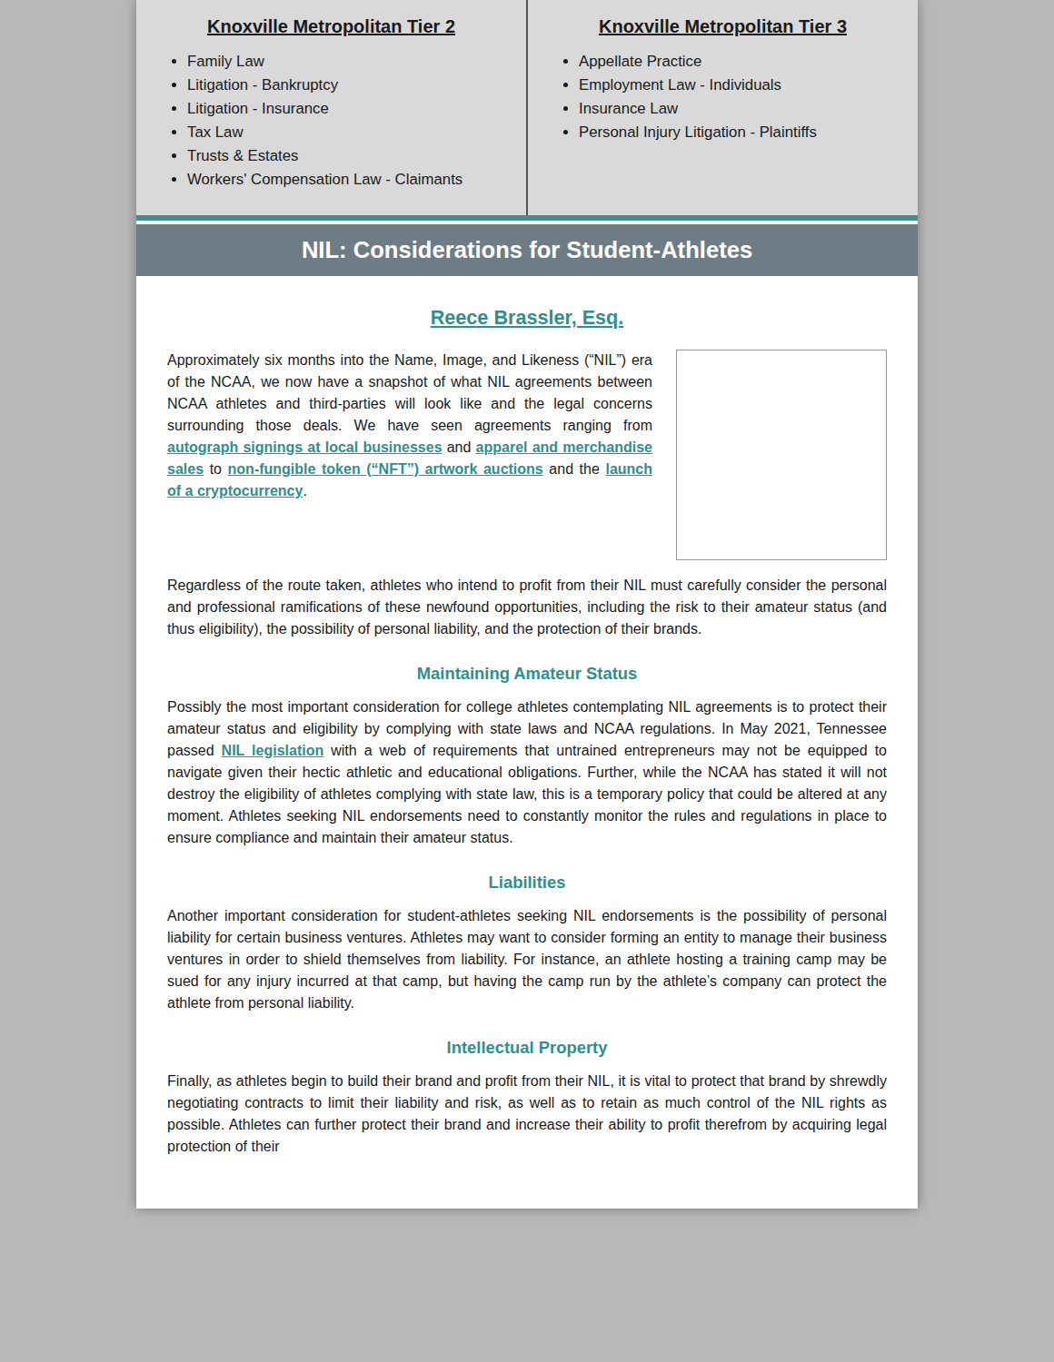Knoxville Metropolitan Tier 2
Family Law
Litigation - Bankruptcy
Litigation - Insurance
Tax Law
Trusts & Estates
Workers' Compensation Law - Claimants
Knoxville Metropolitan Tier 3
Appellate Practice
Employment Law - Individuals
Insurance Law
Personal Injury Litigation - Plaintiffs
NIL: Considerations for Student-Athletes
Reece Brassler, Esq.
Approximately six months into the Name, Image, and Likeness (“NIL”) era of the NCAA, we now have a snapshot of what NIL agreements between NCAA athletes and third-parties will look like and the legal concerns surrounding those deals. We have seen agreements ranging from autograph signings at local businesses and apparel and merchandise sales to non-fungible token (“NFT”) artwork auctions and the launch of a cryptocurrency.
Regardless of the route taken, athletes who intend to profit from their NIL must carefully consider the personal and professional ramifications of these newfound opportunities, including the risk to their amateur status (and thus eligibility), the possibility of personal liability, and the protection of their brands.
Maintaining Amateur Status
Possibly the most important consideration for college athletes contemplating NIL agreements is to protect their amateur status and eligibility by complying with state laws and NCAA regulations. In May 2021, Tennessee passed NIL legislation with a web of requirements that untrained entrepreneurs may not be equipped to navigate given their hectic athletic and educational obligations. Further, while the NCAA has stated it will not destroy the eligibility of athletes complying with state law, this is a temporary policy that could be altered at any moment. Athletes seeking NIL endorsements need to constantly monitor the rules and regulations in place to ensure compliance and maintain their amateur status.
Liabilities
Another important consideration for student-athletes seeking NIL endorsements is the possibility of personal liability for certain business ventures. Athletes may want to consider forming an entity to manage their business ventures in order to shield themselves from liability. For instance, an athlete hosting a training camp may be sued for any injury incurred at that camp, but having the camp run by the athlete’s company can protect the athlete from personal liability.
Intellectual Property
Finally, as athletes begin to build their brand and profit from their NIL, it is vital to protect that brand by shrewdly negotiating contracts to limit their liability and risk, as well as to retain as much control of the NIL rights as possible. Athletes can further protect their brand and increase their ability to profit therefrom by acquiring legal protection of their